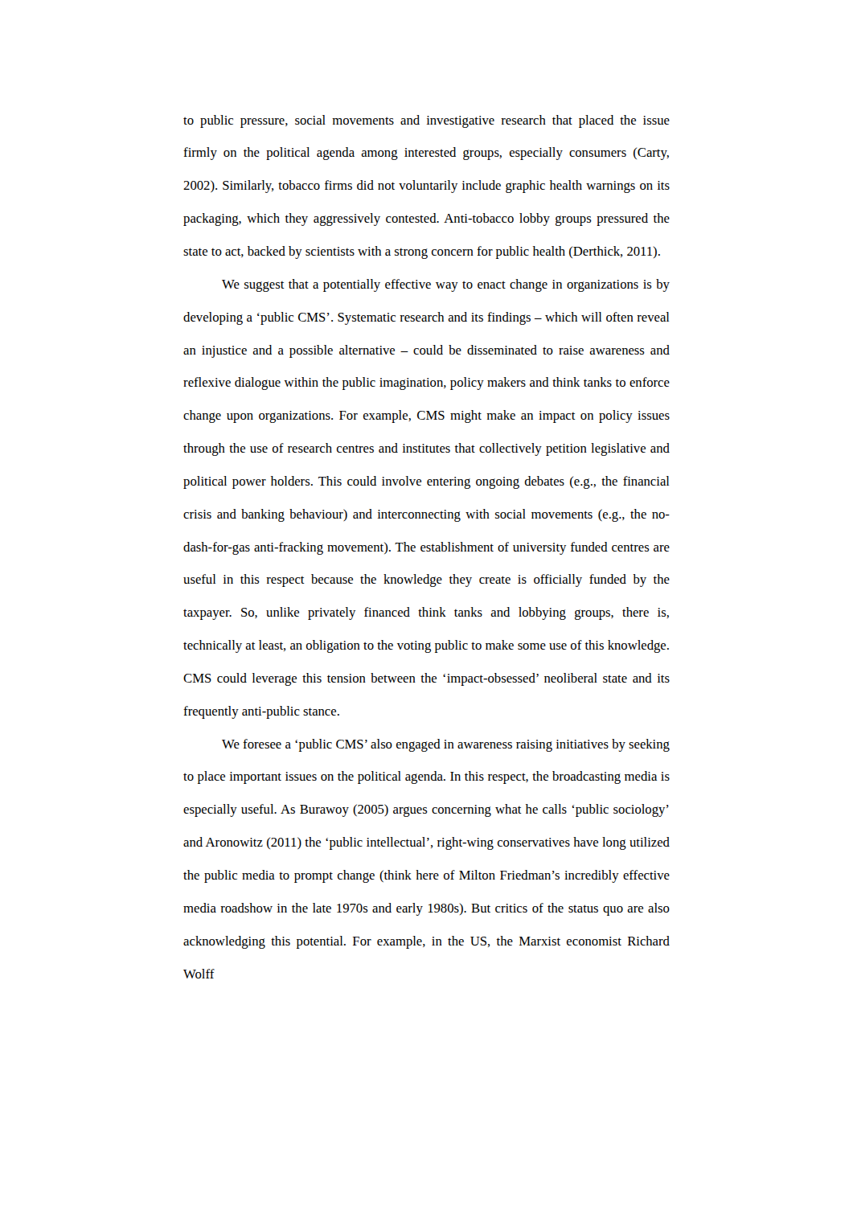to public pressure, social movements and investigative research that placed the issue firmly on the political agenda among interested groups, especially consumers (Carty, 2002). Similarly, tobacco firms did not voluntarily include graphic health warnings on its packaging, which they aggressively contested. Anti-tobacco lobby groups pressured the state to act, backed by scientists with a strong concern for public health (Derthick, 2011).
We suggest that a potentially effective way to enact change in organizations is by developing a ‘public CMS’. Systematic research and its findings – which will often reveal an injustice and a possible alternative – could be disseminated to raise awareness and reflexive dialogue within the public imagination, policy makers and think tanks to enforce change upon organizations. For example, CMS might make an impact on policy issues through the use of research centres and institutes that collectively petition legislative and political power holders. This could involve entering ongoing debates (e.g., the financial crisis and banking behaviour) and interconnecting with social movements (e.g., the no-dash-for-gas anti-fracking movement). The establishment of university funded centres are useful in this respect because the knowledge they create is officially funded by the taxpayer. So, unlike privately financed think tanks and lobbying groups, there is, technically at least, an obligation to the voting public to make some use of this knowledge. CMS could leverage this tension between the ‘impact-obsessed’ neoliberal state and its frequently anti-public stance.
We foresee a ‘public CMS’ also engaged in awareness raising initiatives by seeking to place important issues on the political agenda. In this respect, the broadcasting media is especially useful. As Burawoy (2005) argues concerning what he calls ‘public sociology’ and Aronowitz (2011) the ‘public intellectual’, right-wing conservatives have long utilized the public media to prompt change (think here of Milton Friedman’s incredibly effective media roadshow in the late 1970s and early 1980s). But critics of the status quo are also acknowledging this potential. For example, in the US, the Marxist economist Richard Wolff